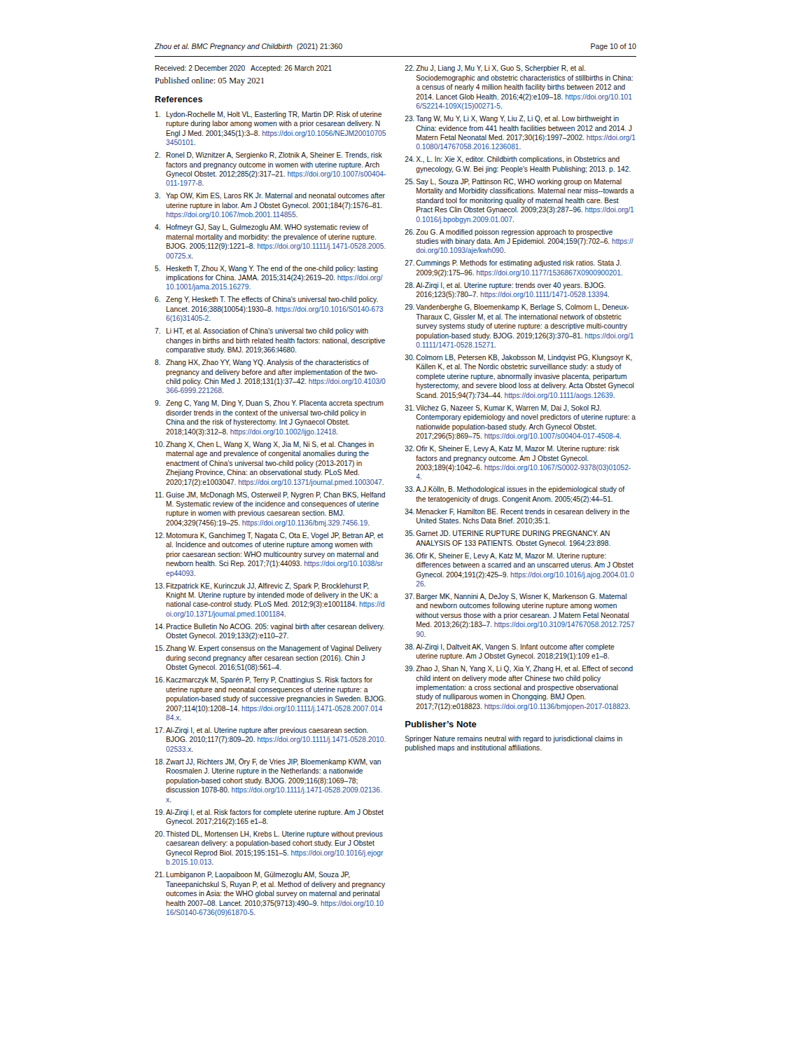Zhou et al. BMC Pregnancy and Childbirth(2021) 21:360
Page 10 of 10
Received: 2 December 2020 Accepted: 26 March 2021
Published online: 05 May 2021
References
Lydon-Rochelle M, Holt VL, Easterling TR, Martin DP. Risk of uterine rupture during labor among women with a prior cesarean delivery. N Engl J Med. 2001;345(1):3–8. https://doi.org/10.1056/NEJM200107053450101.
Ronel D, Wiznitzer A, Sergienko R, Zlotnik A, Sheiner E. Trends, risk factors and pregnancy outcome in women with uterine rupture. Arch Gynecol Obstet. 2012;285(2):317–21. https://doi.org/10.1007/s00404-011-1977-8.
Yap OW, Kim ES, Laros RK Jr. Maternal and neonatal outcomes after uterine rupture in labor. Am J Obstet Gynecol. 2001;184(7):1576–81. https://doi.org/10.1067/mob.2001.114855.
Hofmeyr GJ, Say L, Gulmezoglu AM. WHO systematic review of maternal mortality and morbidity: the prevalence of uterine rupture. BJOG. 2005;112(9):1221–8. https://doi.org/10.1111/j.1471-0528.2005.00725.x.
Hesketh T, Zhou X, Wang Y. The end of the one-child policy: lasting implications for China. JAMA. 2015;314(24):2619–20. https://doi.org/10.1001/jama.2015.16279.
Zeng Y, Hesketh T. The effects of China's universal two-child policy. Lancet. 2016;388(10054):1930–8. https://doi.org/10.1016/S0140-6736(16)31405-2.
Li HT, et al. Association of China's universal two child policy with changes in births and birth related health factors: national, descriptive comparative study. BMJ. 2019;366:l4680.
Zhang HX, Zhao YY, Wang YQ. Analysis of the characteristics of pregnancy and delivery before and after implementation of the two-child policy. Chin Med J. 2018;131(1):37–42. https://doi.org/10.4103/0366-6999.221268.
Zeng C, Yang M, Ding Y, Duan S, Zhou Y. Placenta accreta spectrum disorder trends in the context of the universal two-child policy in China and the risk of hysterectomy. Int J Gynaecol Obstet. 2018;140(3):312–8. https://doi.org/10.1002/ijgo.12418.
Zhang X, Chen L, Wang X, Wang X, Jia M, Ni S, et al. Changes in maternal age and prevalence of congenital anomalies during the enactment of China's universal two-child policy (2013-2017) in Zhejiang Province, China: an observational study. PLoS Med. 2020;17(2):e1003047. https://doi.org/10.1371/journal.pmed.1003047.
Guise JM, McDonagh MS, Osterweil P, Nygren P, Chan BKS, Helfand M. Systematic review of the incidence and consequences of uterine rupture in women with previous caesarean section. BMJ. 2004;329(7456):19–25. https://doi.org/10.1136/bmj.329.7456.19.
Motomura K, Ganchimeg T, Nagata C, Ota E, Vogel JP, Betran AP, et al. Incidence and outcomes of uterine rupture among women with prior caesarean section: WHO multicountry survey on maternal and newborn health. Sci Rep. 2017;7(1):44093. https://doi.org/10.1038/srep44093.
Fitzpatrick KE, Kurinczuk JJ, Alfirevic Z, Spark P, Brocklehurst P, Knight M. Uterine rupture by intended mode of delivery in the UK: a national case-control study. PLoS Med. 2012;9(3):e1001184. https://doi.org/10.1371/journal.pmed.1001184.
Practice Bulletin No ACOG. 205: vaginal birth after cesarean delivery. Obstet Gynecol. 2019;133(2):e110–27.
Zhang W. Expert consensus on the Management of Vaginal Delivery during second pregnancy after cesarean section (2016). Chin J Obstet Gynecol. 2016;51(08):561–4.
Kaczmarczyk M, Sparén P, Terry P, Cnattingius S. Risk factors for uterine rupture and neonatal consequences of uterine rupture: a population-based study of successive pregnancies in Sweden. BJOG. 2007;114(10):1208–14. https://doi.org/10.1111/j.1471-0528.2007.01484.x.
Al-Zirqi I, et al. Uterine rupture after previous caesarean section. BJOG. 2010;117(7):809–20. https://doi.org/10.1111/j.1471-0528.2010.02533.x.
Zwart JJ, Richters JM, Öry F, de Vries JIP, Bloemenkamp KWM, van Roosmalen J. Uterine rupture in the Netherlands: a nationwide population-based cohort study. BJOG. 2009;116(8):1069–78; discussion 1078-80. https://doi.org/10.1111/j.1471-0528.2009.02136.x.
Al-Zirqi I, et al. Risk factors for complete uterine rupture. Am J Obstet Gynecol. 2017;216(2):165 e1–8.
Thisted DL, Mortensen LH, Krebs L. Uterine rupture without previous caesarean delivery: a population-based cohort study. Eur J Obstet Gynecol Reprod Biol. 2015;195:151–5. https://doi.org/10.1016/j.ejogrb.2015.10.013.
Lumbiganon P, Laopaiboon M, Gülmezoglu AM, Souza JP, Taneepanichskul S, Ruyan P, et al. Method of delivery and pregnancy outcomes in Asia: the WHO global survey on maternal and perinatal health 2007–08. Lancet. 2010;375(9713):490–9. https://doi.org/10.1016/S0140-6736(09)61870-5.
Zhu J, Liang J, Mu Y, Li X, Guo S, Scherpbier R, et al. Sociodemographic and obstetric characteristics of stillbirths in China: a census of nearly 4 million health facility births between 2012 and 2014. Lancet Glob Health. 2016;4(2):e109–18. https://doi.org/10.1016/S2214-109X(15)00271-5.
Tang W, Mu Y, Li X, Wang Y, Liu Z, Li Q, et al. Low birthweight in China: evidence from 441 health facilities between 2012 and 2014. J Matern Fetal Neonatal Med. 2017;30(16):1997–2002. https://doi.org/10.1080/14767058.2016.1236081.
X., L. In: Xie X, editor. Childbirth complications, in Obstetrics and gynecology, G.W. Bei jing: People's Health Publishing; 2013. p. 142.
Say L, Souza JP, Pattinson RC, WHO working group on Maternal Mortality and Morbidity classifications. Maternal near miss--towards a standard tool for monitoring quality of maternal health care. Best Pract Res Clin Obstet Gynaecol. 2009;23(3):287–96. https://doi.org/10.1016/j.bpobgyn.2009.01.007.
Zou G. A modified poisson regression approach to prospective studies with binary data. Am J Epidemiol. 2004;159(7):702–6. https://doi.org/10.1093/aje/kwh090.
Cummings P. Methods for estimating adjusted risk ratios. Stata J. 2009;9(2):175–96. https://doi.org/10.1177/1536867X0900900201.
Al-Zirqi I, et al. Uterine rupture: trends over 40 years. BJOG. 2016;123(5):780–7. https://doi.org/10.1111/1471-0528.13394.
Vandenberghe G, Bloemenkamp K, Berlage S, Colmorn L, Deneux-Tharaux C, Gissler M, et al. The international network of obstetric survey systems study of uterine rupture: a descriptive multi-country population-based study. BJOG. 2019;126(3):370–81. https://doi.org/10.1111/1471-0528.15271.
Colmorn LB, Petersen KB, Jakobsson M, Lindqvist PG, Klungsoyr K, Källen K, et al. The Nordic obstetric surveillance study: a study of complete uterine rupture, abnormally invasive placenta, peripartum hysterectomy, and severe blood loss at delivery. Acta Obstet Gynecol Scand. 2015;94(7):734–44. https://doi.org/10.1111/aogs.12639.
Vilchez G, Nazeer S, Kumar K, Warren M, Dai J, Sokol RJ. Contemporary epidemiology and novel predictors of uterine rupture: a nationwide population-based study. Arch Gynecol Obstet. 2017;296(5):869–75. https://doi.org/10.1007/s00404-017-4508-4.
Ofir K, Sheiner E, Levy A, Katz M, Mazor M. Uterine rupture: risk factors and pregnancy outcome. Am J Obstet Gynecol. 2003;189(4):1042–6. https://doi.org/10.1067/S0002-9378(03)01052-4.
A.J.Kölln, B. Methodological issues in the epidemiological study of the teratogenicity of drugs. Congenit Anom. 2005;45(2):44–51.
Menacker F, Hamilton BE. Recent trends in cesarean delivery in the United States. Nchs Data Brief. 2010;35:1.
Garnet JD. UTERINE RUPTURE DURING PREGNANCY. AN ANALYSIS OF 133 PATIENTS. Obstet Gynecol. 1964;23:898.
Ofir K, Sheiner E, Levy A, Katz M, Mazor M. Uterine rupture: differences between a scarred and an unscarred uterus. Am J Obstet Gynecol. 2004;191(2):425–9. https://doi.org/10.1016/j.ajog.2004.01.026.
Barger MK, Nannini A, DeJoy S, Wisner K, Markenson G. Maternal and newborn outcomes following uterine rupture among women without versus those with a prior cesarean. J Matern Fetal Neonatal Med. 2013;26(2):183–7. https://doi.org/10.3109/14767058.2012.725790.
Al-Zirqi I, Daltveit AK, Vangen S. Infant outcome after complete uterine rupture. Am J Obstet Gynecol. 2018;219(1):109 e1–8.
Zhao J, Shan N, Yang X, Li Q, Xia Y, Zhang H, et al. Effect of second child intent on delivery mode after Chinese two child policy implementation: a cross sectional and prospective observational study of nulliparous women in Chongqing. BMJ Open. 2017;7(12):e018823. https://doi.org/10.1136/bmjopen-2017-018823.
Publisher’s Note
Springer Nature remains neutral with regard to jurisdictional claims in published maps and institutional affiliations.